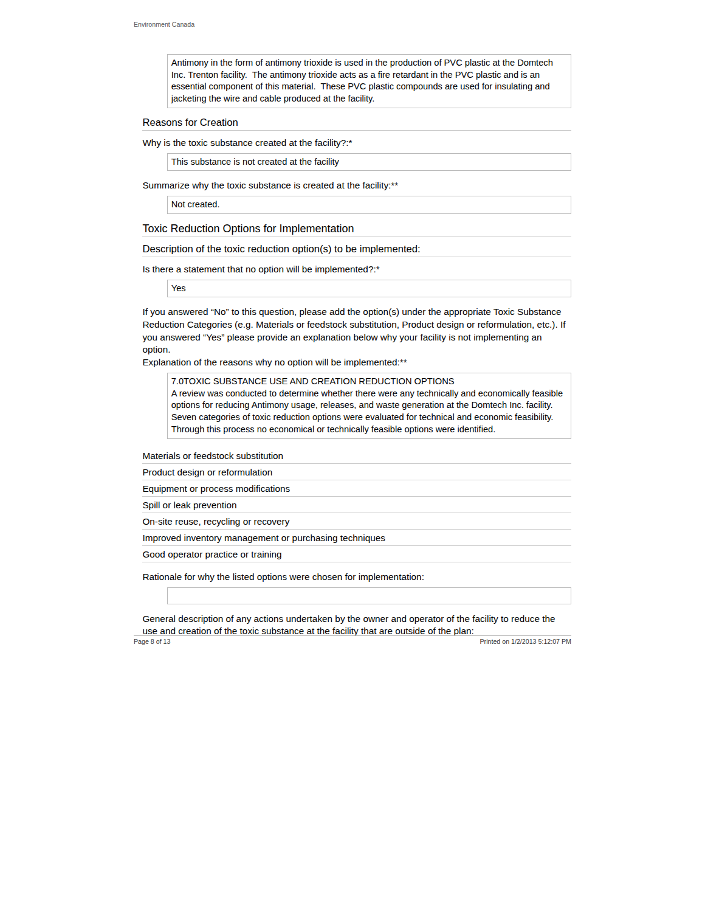Environment Canada
Antimony in the form of antimony trioxide is used in the production of PVC plastic at the Domtech Inc. Trenton facility. The antimony trioxide acts as a fire retardant in the PVC plastic and is an essential component of this material. These PVC plastic compounds are used for insulating and jacketing the wire and cable produced at the facility.
Reasons for Creation
Why is the toxic substance created at the facility?:*
This substance is not created at the facility
Summarize why the toxic substance is created at the facility:**
Not created.
Toxic Reduction Options for Implementation
Description of the toxic reduction option(s) to be implemented:
Is there a statement that no option will be implemented?:*
Yes
If you answered “No” to this question, please add the option(s) under the appropriate Toxic Substance Reduction Categories (e.g. Materials or feedstock substitution, Product design or reformulation, etc.). If you answered “Yes” please provide an explanation below why your facility is not implementing an option.
Explanation of the reasons why no option will be implemented:**
7.0TOXIC SUBSTANCE USE AND CREATION REDUCTION OPTIONS
A review was conducted to determine whether there were any technically and economically feasible options for reducing Antimony usage, releases, and waste generation at the Domtech Inc. facility. Seven categories of toxic reduction options were evaluated for technical and economic feasibility. Through this process no economical or technically feasible options were identified.
Materials or feedstock substitution
Product design or reformulation
Equipment or process modifications
Spill or leak prevention
On-site reuse, recycling or recovery
Improved inventory management or purchasing techniques
Good operator practice or training
Rationale for why the listed options were chosen for implementation:
General description of any actions undertaken by the owner and operator of the facility to reduce the use and creation of the toxic substance at the facility that are outside of the plan:
Page 8 of 13 Printed on 1/2/2013 5:12:07 PM